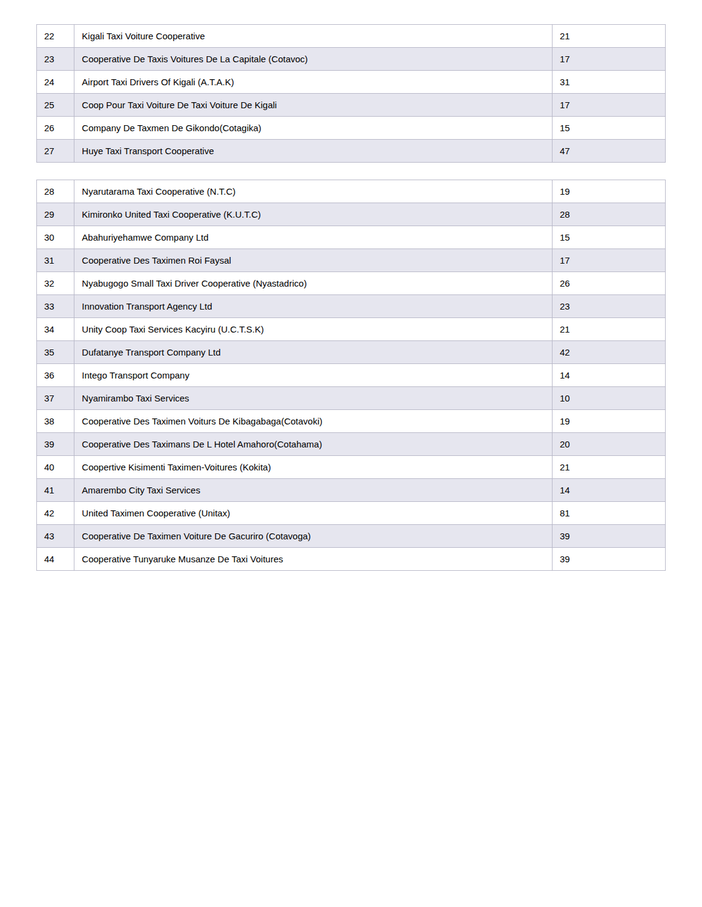| 22 | Kigali Taxi Voiture Cooperative | 21 |
| 23 | Cooperative De Taxis Voitures De La Capitale (Cotavoc) | 17 |
| 24 | Airport Taxi Drivers Of Kigali (A.T.A.K) | 31 |
| 25 | Coop Pour Taxi Voiture De Taxi Voiture De Kigali | 17 |
| 26 | Company De Taxmen De Gikondo(Cotagika) | 15 |
| 27 | Huye Taxi Transport Cooperative | 47 |
| 28 | Nyarutarama Taxi Cooperative (N.T.C) | 19 |
| 29 | Kimironko United Taxi Cooperative (K.U.T.C) | 28 |
| 30 | Abahuriyehamwe Company Ltd | 15 |
| 31 | Cooperative Des Taximen Roi Faysal | 17 |
| 32 | Nyabugogo Small Taxi Driver Cooperative (Nyastadrico) | 26 |
| 33 | Innovation Transport Agency Ltd | 23 |
| 34 | Unity Coop Taxi Services Kacyiru (U.C.T.S.K) | 21 |
| 35 | Dufatanye Transport Company Ltd | 42 |
| 36 | Intego Transport Company | 14 |
| 37 | Nyamirambo Taxi Services | 10 |
| 38 | Cooperative Des Taximen Voiturs De Kibagabaga(Cotavoki) | 19 |
| 39 | Cooperative Des Taximans De L Hotel Amahoro(Cotahama) | 20 |
| 40 | Coopertive Kisimenti Taximen-Voitures (Kokita) | 21 |
| 41 | Amarembo City Taxi Services | 14 |
| 42 | United Taximen Cooperative (Unitax) | 81 |
| 43 | Cooperative De Taximen Voiture De Gacuriro (Cotavoga) | 39 |
| 44 | Cooperative Tunyaruke Musanze De Taxi Voitures | 39 |